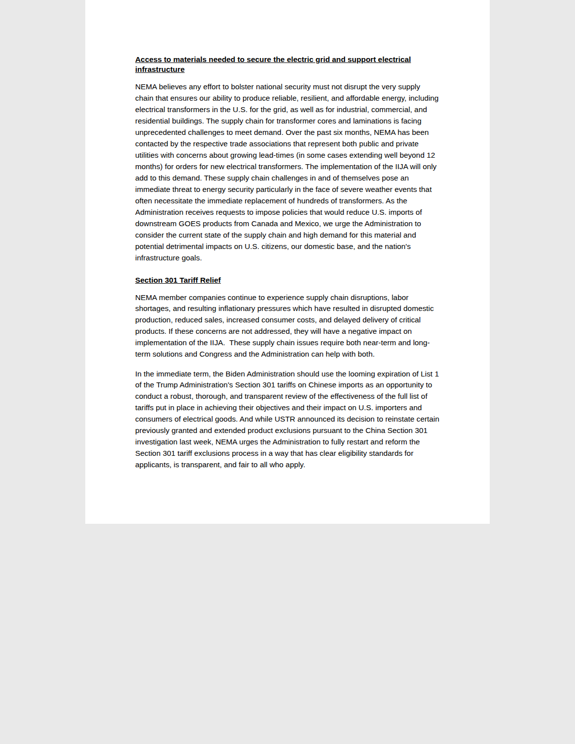Access to materials needed to secure the electric grid and support electrical infrastructure
NEMA believes any effort to bolster national security must not disrupt the very supply chain that ensures our ability to produce reliable, resilient, and affordable energy, including electrical transformers in the U.S. for the grid, as well as for industrial, commercial, and residential buildings. The supply chain for transformer cores and laminations is facing unprecedented challenges to meet demand. Over the past six months, NEMA has been contacted by the respective trade associations that represent both public and private utilities with concerns about growing lead-times (in some cases extending well beyond 12 months) for orders for new electrical transformers. The implementation of the IIJA will only add to this demand. These supply chain challenges in and of themselves pose an immediate threat to energy security particularly in the face of severe weather events that often necessitate the immediate replacement of hundreds of transformers. As the Administration receives requests to impose policies that would reduce U.S. imports of downstream GOES products from Canada and Mexico, we urge the Administration to consider the current state of the supply chain and high demand for this material and potential detrimental impacts on U.S. citizens, our domestic base, and the nation's infrastructure goals.
Section 301 Tariff Relief
NEMA member companies continue to experience supply chain disruptions, labor shortages, and resulting inflationary pressures which have resulted in disrupted domestic production, reduced sales, increased consumer costs, and delayed delivery of critical products. If these concerns are not addressed, they will have a negative impact on implementation of the IIJA. These supply chain issues require both near-term and long-term solutions and Congress and the Administration can help with both.
In the immediate term, the Biden Administration should use the looming expiration of List 1 of the Trump Administration's Section 301 tariffs on Chinese imports as an opportunity to conduct a robust, thorough, and transparent review of the effectiveness of the full list of tariffs put in place in achieving their objectives and their impact on U.S. importers and consumers of electrical goods. And while USTR announced its decision to reinstate certain previously granted and extended product exclusions pursuant to the China Section 301 investigation last week, NEMA urges the Administration to fully restart and reform the Section 301 tariff exclusions process in a way that has clear eligibility standards for applicants, is transparent, and fair to all who apply.